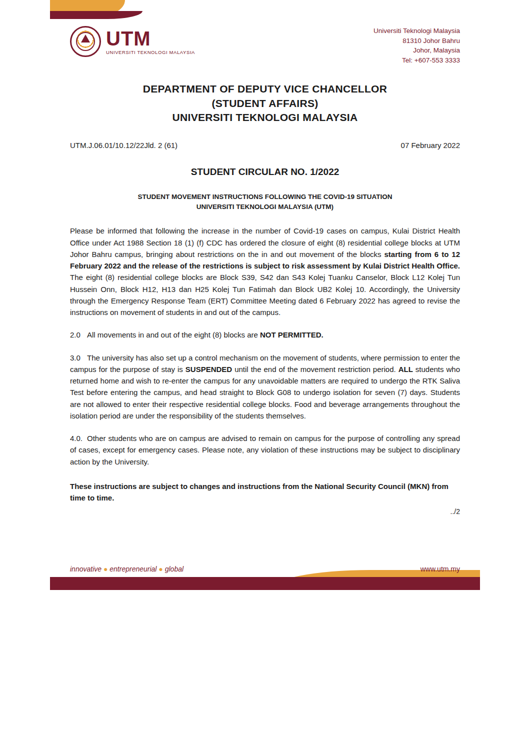UTM
Universiti Teknologi Malaysia
Universiti Teknologi Malaysia
81310 Johor Bahru
Johor, Malaysia
Tel: +607-553 3333
DEPARTMENT OF DEPUTY VICE CHANCELLOR (STUDENT AFFAIRS) UNIVERSITI TEKNOLOGI MALAYSIA
UTM.J.06.01/10.12/22Jld. 2 (61)
07 February 2022
STUDENT CIRCULAR NO. 1/2022
STUDENT MOVEMENT INSTRUCTIONS FOLLOWING THE COVID-19 SITUATION UNIVERSITI TEKNOLOGI MALAYSIA (UTM)
Please be informed that following the increase in the number of Covid-19 cases on campus, Kulai District Health Office under Act 1988 Section 18 (1) (f) CDC has ordered the closure of eight (8) residential college blocks at UTM Johor Bahru campus, bringing about restrictions on the in and out movement of the blocks starting from 6 to 12 February 2022 and the release of the restrictions is subject to risk assessment by Kulai District Health Office. The eight (8) residential college blocks are Block S39, S42 dan S43 Kolej Tuanku Canselor, Block L12 Kolej Tun Hussein Onn, Block H12, H13 dan H25 Kolej Tun Fatimah dan Block UB2 Kolej 10. Accordingly, the University through the Emergency Response Team (ERT) Committee Meeting dated 6 February 2022 has agreed to revise the instructions on movement of students in and out of the campus.
2.0 All movements in and out of the eight (8) blocks are NOT PERMITTED.
3.0 The university has also set up a control mechanism on the movement of students, where permission to enter the campus for the purpose of stay is SUSPENDED until the end of the movement restriction period. ALL students who returned home and wish to re-enter the campus for any unavoidable matters are required to undergo the RTK Saliva Test before entering the campus, and head straight to Block G08 to undergo isolation for seven (7) days. Students are not allowed to enter their respective residential college blocks. Food and beverage arrangements throughout the isolation period are under the responsibility of the students themselves.
4.0. Other students who are on campus are advised to remain on campus for the purpose of controlling any spread of cases, except for emergency cases. Please note, any violation of these instructions may be subject to disciplinary action by the University.
These instructions are subject to changes and instructions from the National Security Council (MKN) from time to time.
../2
innovative ● entrepreneurial ● global
www.utm.my